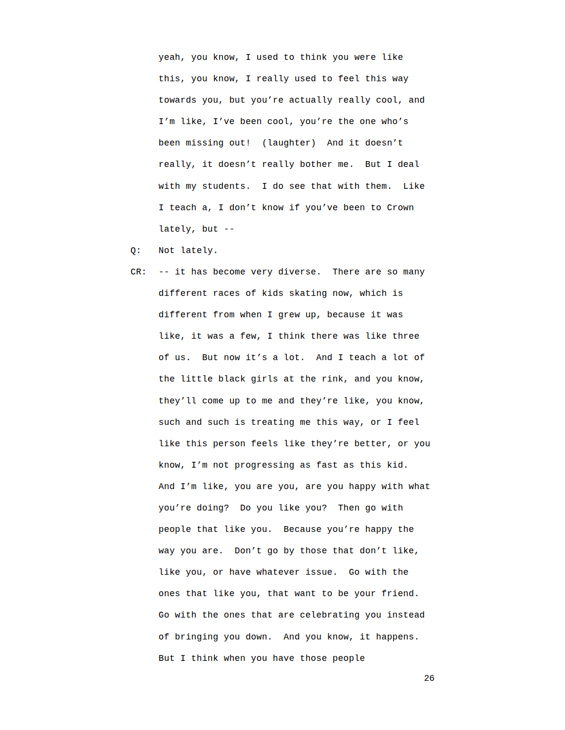yeah, you know, I used to think you were like this, you know, I really used to feel this way towards you, but you’re actually really cool, and I’m like, I’ve been cool, you’re the one who’s been missing out! (laughter) And it doesn’t really, it doesn’t really bother me. But I deal with my students. I do see that with them. Like I teach a, I don’t know if you’ve been to Crown lately, but --
Q:
Not lately.
CR:
-- it has become very diverse. There are so many different races of kids skating now, which is different from when I grew up, because it was like, it was a few, I think there was like three of us. But now it’s a lot. And I teach a lot of the little black girls at the rink, and you know, they’ll come up to me and they’re like, you know, such and such is treating me this way, or I feel like this person feels like they’re better, or you know, I’m not progressing as fast as this kid. And I’m like, you are you, are you happy with what you’re doing? Do you like you? Then go with people that like you. Because you’re happy the way you are. Don’t go by those that don’t like, like you, or have whatever issue. Go with the ones that like you, that want to be your friend. Go with the ones that are celebrating you instead of bringing you down. And you know, it happens. But I think when you have those people
26